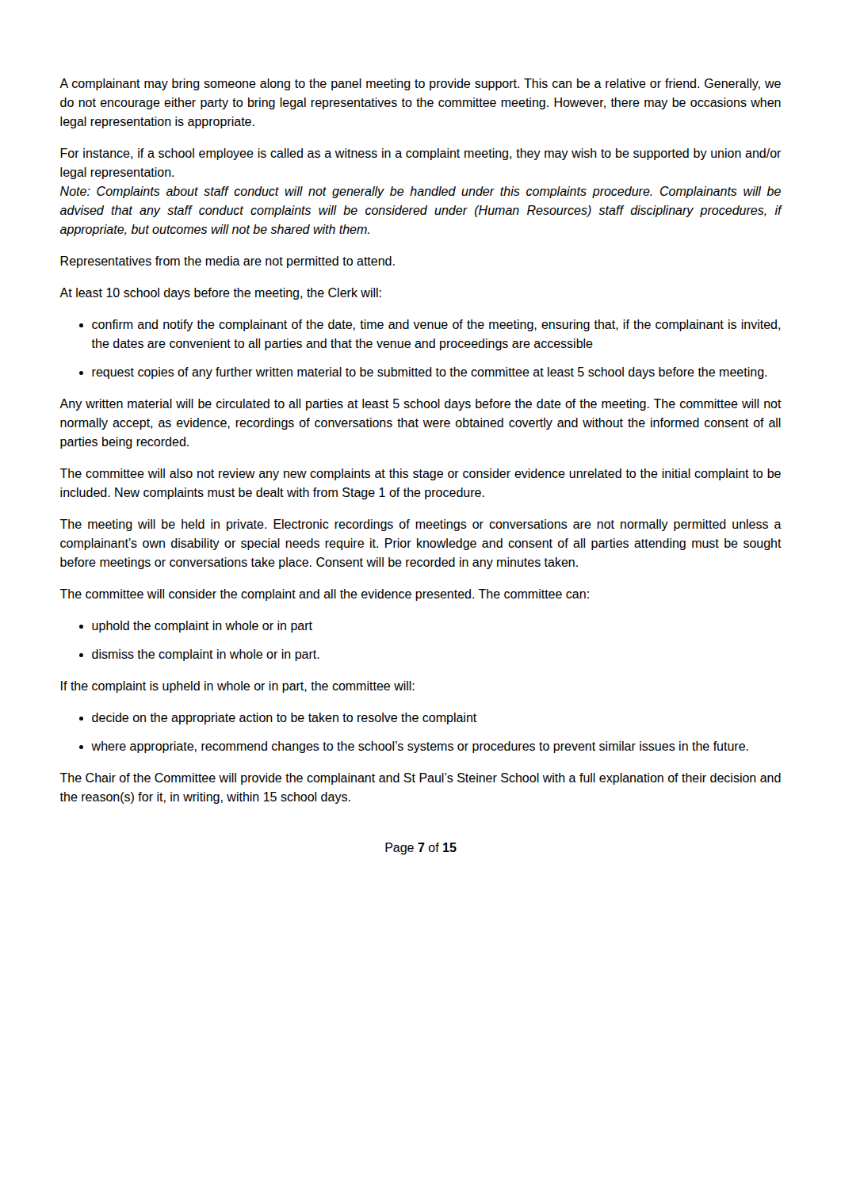A complainant may bring someone along to the panel meeting to provide support. This can be a relative or friend. Generally, we do not encourage either party to bring legal representatives to the committee meeting. However, there may be occasions when legal representation is appropriate.
For instance, if a school employee is called as a witness in a complaint meeting, they may wish to be supported by union and/or legal representation.
Note: Complaints about staff conduct will not generally be handled under this complaints procedure. Complainants will be advised that any staff conduct complaints will be considered under (Human Resources) staff disciplinary procedures, if appropriate, but outcomes will not be shared with them.
Representatives from the media are not permitted to attend.
At least 10 school days before the meeting, the Clerk will:
confirm and notify the complainant of the date, time and venue of the meeting, ensuring that, if the complainant is invited, the dates are convenient to all parties and that the venue and proceedings are accessible
request copies of any further written material to be submitted to the committee at least 5 school days before the meeting.
Any written material will be circulated to all parties at least 5 school days before the date of the meeting. The committee will not normally accept, as evidence, recordings of conversations that were obtained covertly and without the informed consent of all parties being recorded.
The committee will also not review any new complaints at this stage or consider evidence unrelated to the initial complaint to be included. New complaints must be dealt with from Stage 1 of the procedure.
The meeting will be held in private. Electronic recordings of meetings or conversations are not normally permitted unless a complainant’s own disability or special needs require it. Prior knowledge and consent of all parties attending must be sought before meetings or conversations take place. Consent will be recorded in any minutes taken.
The committee will consider the complaint and all the evidence presented. The committee can:
uphold the complaint in whole or in part
dismiss the complaint in whole or in part.
If the complaint is upheld in whole or in part, the committee will:
decide on the appropriate action to be taken to resolve the complaint
where appropriate, recommend changes to the school’s systems or procedures to prevent similar issues in the future.
The Chair of the Committee will provide the complainant and St Paul’s Steiner School with a full explanation of their decision and the reason(s) for it, in writing, within 15 school days.
Page 7 of 15